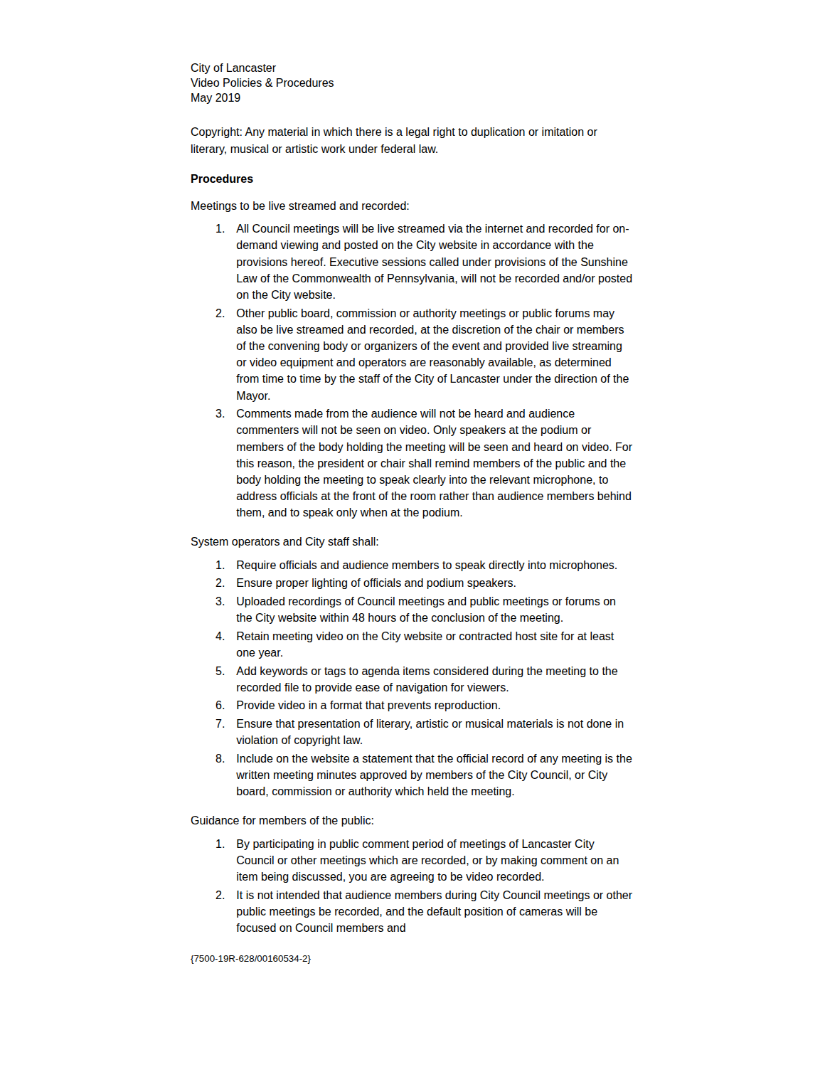City of Lancaster
Video Policies & Procedures
May 2019
Copyright: Any material in which there is a legal right to duplication or imitation or literary, musical or artistic work under federal law.
Procedures
Meetings to be live streamed and recorded:
All Council meetings will be live streamed via the internet and recorded for on-demand viewing and posted on the City website in accordance with the provisions hereof. Executive sessions called under provisions of the Sunshine Law of the Commonwealth of Pennsylvania, will not be recorded and/or posted on the City website.
Other public board, commission or authority meetings or public forums may also be live streamed and recorded, at the discretion of the chair or members of the convening body or organizers of the event and provided live streaming or video equipment and operators are reasonably available, as determined from time to time by the staff of the City of Lancaster under the direction of the Mayor.
Comments made from the audience will not be heard and audience commenters will not be seen on video. Only speakers at the podium or members of the body holding the meeting will be seen and heard on video. For this reason, the president or chair shall remind members of the public and the body holding the meeting to speak clearly into the relevant microphone, to address officials at the front of the room rather than audience members behind them, and to speak only when at the podium.
System operators and City staff shall:
Require officials and audience members to speak directly into microphones.
Ensure proper lighting of officials and podium speakers.
Uploaded recordings of Council meetings and public meetings or forums on the City website within 48 hours of the conclusion of the meeting.
Retain meeting video on the City website or contracted host site for at least one year.
Add keywords or tags to agenda items considered during the meeting to the recorded file to provide ease of navigation for viewers.
Provide video in a format that prevents reproduction.
Ensure that presentation of literary, artistic or musical materials is not done in violation of copyright law.
Include on the website a statement that the official record of any meeting is the written meeting minutes approved by members of the City Council, or City board, commission or authority which held the meeting.
Guidance for members of the public:
By participating in public comment period of meetings of Lancaster City Council or other meetings which are recorded, or by making comment on an item being discussed, you are agreeing to be video recorded.
It is not intended that audience members during City Council meetings or other public meetings be recorded, and the default position of cameras will be focused on Council members and
{7500-19R-628/00160534-2}